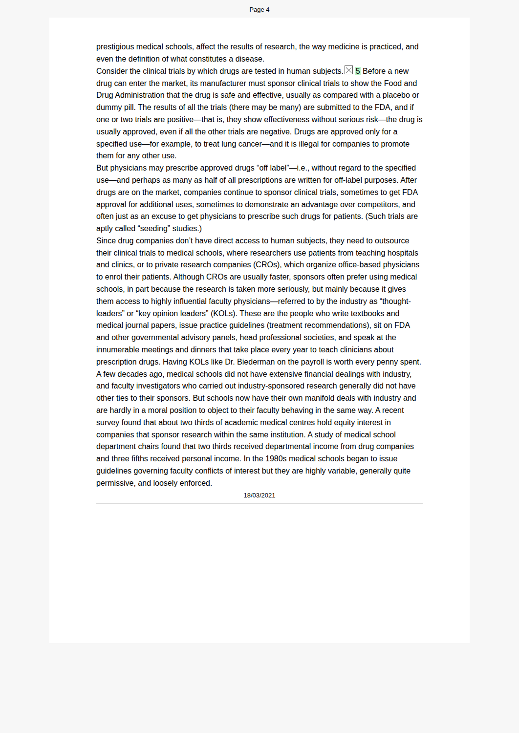Page 4
prestigious medical schools, affect the results of research, the way medicine is practiced, and even the definition of what constitutes a disease.
Consider the clinical trials by which drugs are tested in human subjects. 5 Before a new drug can enter the market, its manufacturer must sponsor clinical trials to show the Food and Drug Administration that the drug is safe and effective, usually as compared with a placebo or dummy pill. The results of all the trials (there may be many) are submitted to the FDA, and if one or two trials are positive—that is, they show effectiveness without serious risk—the drug is usually approved, even if all the other trials are negative. Drugs are approved only for a specified use—for example, to treat lung cancer—and it is illegal for companies to promote them for any other use.
But physicians may prescribe approved drugs “off label”—i.e., without regard to the specified use—and perhaps as many as half of all prescriptions are written for off-label purposes. After drugs are on the market, companies continue to sponsor clinical trials, sometimes to get FDA approval for additional uses, sometimes to demonstrate an advantage over competitors, and often just as an excuse to get physicians to prescribe such drugs for patients. (Such trials are aptly called “seeding” studies.)
Since drug companies don’t have direct access to human subjects, they need to outsource their clinical trials to medical schools, where researchers use patients from teaching hospitals and clinics, or to private research companies (CROs), which organize office-based physicians to enrol their patients. Although CROs are usually faster, sponsors often prefer using medical schools, in part because the research is taken more seriously, but mainly because it gives them access to highly influential faculty physicians—referred to by the industry as “thought-leaders” or “key opinion leaders” (KOLs). These are the people who write textbooks and medical journal papers, issue practice guidelines (treatment recommendations), sit on FDA and other governmental advisory panels, head professional societies, and speak at the innumerable meetings and dinners that take place every year to teach clinicians about prescription drugs. Having KOLs like Dr. Biederman on the payroll is worth every penny spent.
A few decades ago, medical schools did not have extensive financial dealings with industry, and faculty investigators who carried out industry-sponsored research generally did not have other ties to their sponsors. But schools now have their own manifold deals with industry and are hardly in a moral position to object to their faculty behaving in the same way. A recent survey found that about two thirds of academic medical centres hold equity interest in companies that sponsor research within the same institution. A study of medical school department chairs found that two thirds received departmental income from drug companies and three fifths received personal income. In the 1980s medical schools began to issue guidelines governing faculty conflicts of interest but they are highly variable, generally quite permissive, and loosely enforced.
18/03/2021